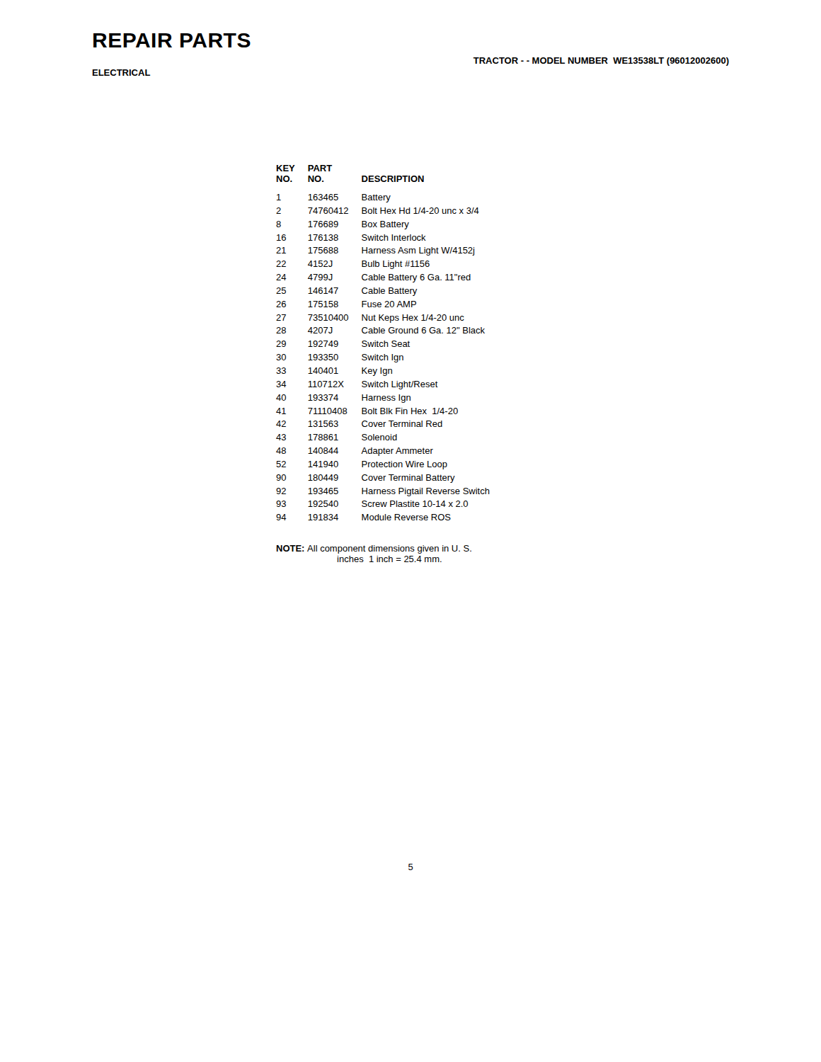REPAIR PARTS
TRACTOR - - MODEL NUMBER WE13538LT (96012002600)
ELECTRICAL
| KEY NO. | PART NO. | DESCRIPTION |
| --- | --- | --- |
| 1 | 163465 | Battery |
| 2 | 74760412 | Bolt Hex Hd 1/4-20 unc x 3/4 |
| 8 | 176689 | Box Battery |
| 16 | 176138 | Switch Interlock |
| 21 | 175688 | Harness Asm Light W/4152j |
| 22 | 4152J | Bulb Light #1156 |
| 24 | 4799J | Cable Battery 6 Ga. 11"red |
| 25 | 146147 | Cable Battery |
| 26 | 175158 | Fuse 20 AMP |
| 27 | 73510400 | Nut Keps Hex 1/4-20 unc |
| 28 | 4207J | Cable Ground 6 Ga. 12" Black |
| 29 | 192749 | Switch Seat |
| 30 | 193350 | Switch Ign |
| 33 | 140401 | Key Ign |
| 34 | 110712X | Switch Light/Reset |
| 40 | 193374 | Harness Ign |
| 41 | 71110408 | Bolt Blk Fin Hex 1/4-20 |
| 42 | 131563 | Cover Terminal Red |
| 43 | 178861 | Solenoid |
| 48 | 140844 | Adapter Ammeter |
| 52 | 141940 | Protection Wire Loop |
| 90 | 180449 | Cover Terminal Battery |
| 92 | 193465 | Harness Pigtail Reverse Switch |
| 93 | 192540 | Screw Plastite 10-14 x 2.0 |
| 94 | 191834 | Module Reverse ROS |
NOTE: All component dimensions given in U. S. inches 1 inch = 25.4 mm.
5